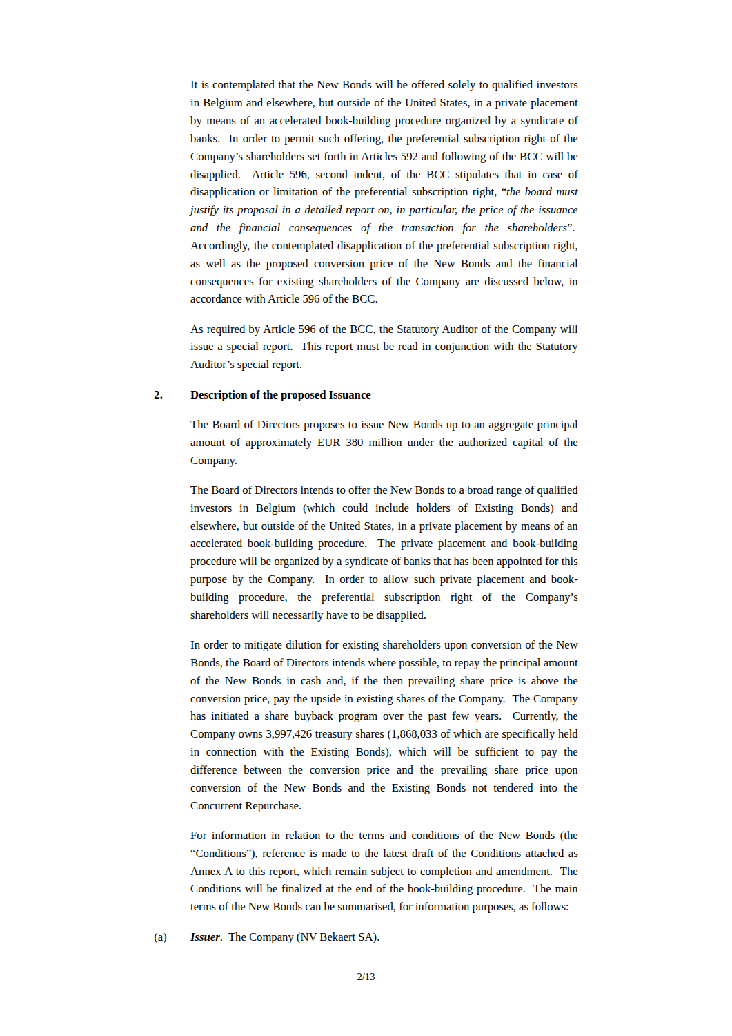It is contemplated that the New Bonds will be offered solely to qualified investors in Belgium and elsewhere, but outside of the United States, in a private placement by means of an accelerated book-building procedure organized by a syndicate of banks. In order to permit such offering, the preferential subscription right of the Company’s shareholders set forth in Articles 592 and following of the BCC will be disapplied. Article 596, second indent, of the BCC stipulates that in case of disapplication or limitation of the preferential subscription right, “the board must justify its proposal in a detailed report on, in particular, the price of the issuance and the financial consequences of the transaction for the shareholders”. Accordingly, the contemplated disapplication of the preferential subscription right, as well as the proposed conversion price of the New Bonds and the financial consequences for existing shareholders of the Company are discussed below, in accordance with Article 596 of the BCC.
As required by Article 596 of the BCC, the Statutory Auditor of the Company will issue a special report. This report must be read in conjunction with the Statutory Auditor’s special report.
2.
Description of the proposed Issuance
The Board of Directors proposes to issue New Bonds up to an aggregate principal amount of approximately EUR 380 million under the authorized capital of the Company.
The Board of Directors intends to offer the New Bonds to a broad range of qualified investors in Belgium (which could include holders of Existing Bonds) and elsewhere, but outside of the United States, in a private placement by means of an accelerated book-building procedure. The private placement and book-building procedure will be organized by a syndicate of banks that has been appointed for this purpose by the Company. In order to allow such private placement and book-building procedure, the preferential subscription right of the Company’s shareholders will necessarily have to be disapplied.
In order to mitigate dilution for existing shareholders upon conversion of the New Bonds, the Board of Directors intends where possible, to repay the principal amount of the New Bonds in cash and, if the then prevailing share price is above the conversion price, pay the upside in existing shares of the Company. The Company has initiated a share buyback program over the past few years. Currently, the Company owns 3,997,426 treasury shares (1,868,033 of which are specifically held in connection with the Existing Bonds), which will be sufficient to pay the difference between the conversion price and the prevailing share price upon conversion of the New Bonds and the Existing Bonds not tendered into the Concurrent Repurchase.
For information in relation to the terms and conditions of the New Bonds (the “Conditions”), reference is made to the latest draft of the Conditions attached as Annex A to this report, which remain subject to completion and amendment. The Conditions will be finalized at the end of the book-building procedure. The main terms of the New Bonds can be summarised, for information purposes, as follows:
(a)
Issuer. The Company (NV Bekaert SA).
2/13